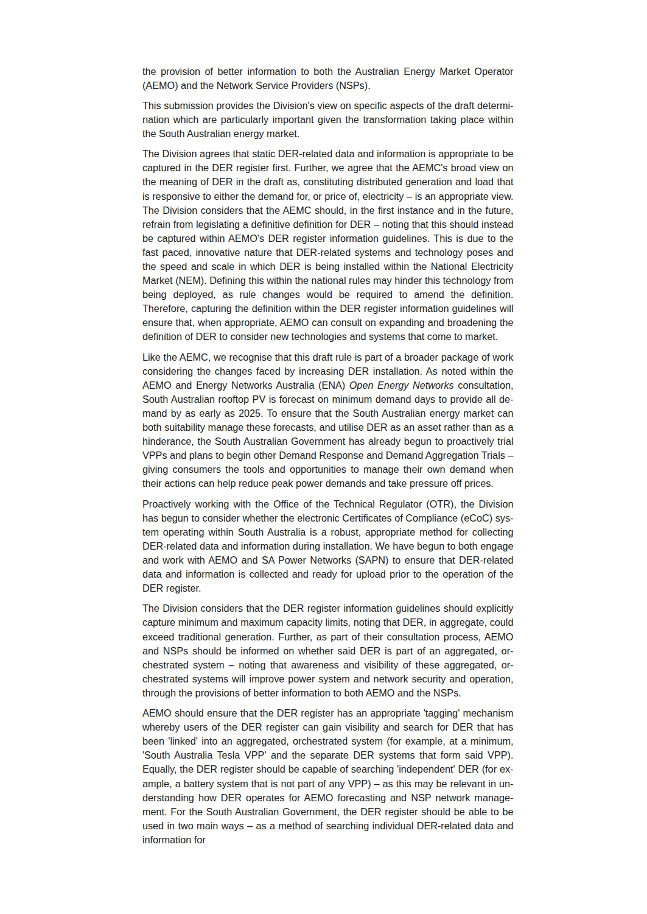the provision of better information to both the Australian Energy Market Operator (AEMO) and the Network Service Providers (NSPs).
This submission provides the Division's view on specific aspects of the draft determination which are particularly important given the transformation taking place within the South Australian energy market.
The Division agrees that static DER-related data and information is appropriate to be captured in the DER register first. Further, we agree that the AEMC's broad view on the meaning of DER in the draft as, constituting distributed generation and load that is responsive to either the demand for, or price of, electricity – is an appropriate view. The Division considers that the AEMC should, in the first instance and in the future, refrain from legislating a definitive definition for DER – noting that this should instead be captured within AEMO's DER register information guidelines. This is due to the fast paced, innovative nature that DER-related systems and technology poses and the speed and scale in which DER is being installed within the National Electricity Market (NEM). Defining this within the national rules may hinder this technology from being deployed, as rule changes would be required to amend the definition. Therefore, capturing the definition within the DER register information guidelines will ensure that, when appropriate, AEMO can consult on expanding and broadening the definition of DER to consider new technologies and systems that come to market.
Like the AEMC, we recognise that this draft rule is part of a broader package of work considering the changes faced by increasing DER installation. As noted within the AEMO and Energy Networks Australia (ENA) Open Energy Networks consultation, South Australian rooftop PV is forecast on minimum demand days to provide all demand by as early as 2025. To ensure that the South Australian energy market can both suitability manage these forecasts, and utilise DER as an asset rather than as a hinderance, the South Australian Government has already begun to proactively trial VPPs and plans to begin other Demand Response and Demand Aggregation Trials – giving consumers the tools and opportunities to manage their own demand when their actions can help reduce peak power demands and take pressure off prices.
Proactively working with the Office of the Technical Regulator (OTR), the Division has begun to consider whether the electronic Certificates of Compliance (eCoC) system operating within South Australia is a robust, appropriate method for collecting DER-related data and information during installation. We have begun to both engage and work with AEMO and SA Power Networks (SAPN) to ensure that DER-related data and information is collected and ready for upload prior to the operation of the DER register.
The Division considers that the DER register information guidelines should explicitly capture minimum and maximum capacity limits, noting that DER, in aggregate, could exceed traditional generation. Further, as part of their consultation process, AEMO and NSPs should be informed on whether said DER is part of an aggregated, orchestrated system – noting that awareness and visibility of these aggregated, orchestrated systems will improve power system and network security and operation, through the provisions of better information to both AEMO and the NSPs.
AEMO should ensure that the DER register has an appropriate 'tagging' mechanism whereby users of the DER register can gain visibility and search for DER that has been 'linked' into an aggregated, orchestrated system (for example, at a minimum, 'South Australia Tesla VPP' and the separate DER systems that form said VPP). Equally, the DER register should be capable of searching 'independent' DER (for example, a battery system that is not part of any VPP) – as this may be relevant in understanding how DER operates for AEMO forecasting and NSP network management. For the South Australian Government, the DER register should be able to be used in two main ways – as a method of searching individual DER-related data and information for